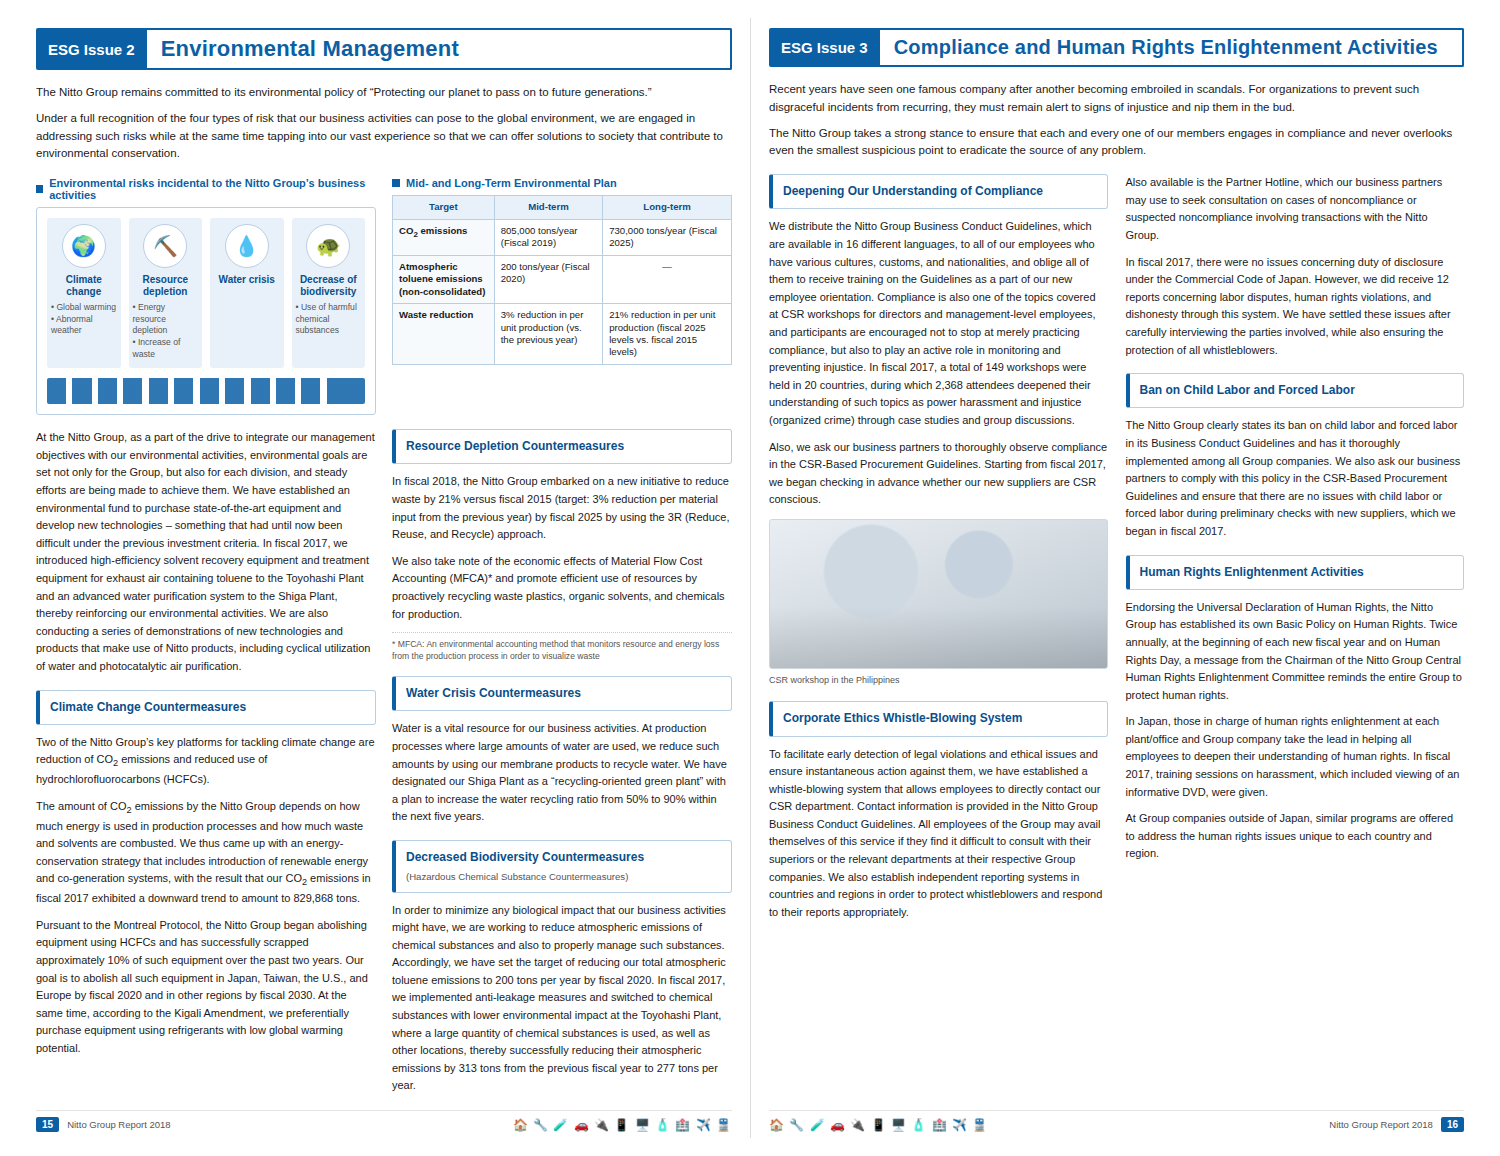ESG Issue 2
Environmental Management
The Nitto Group remains committed to its environmental policy of “Protecting our planet to pass on to future generations.”
Under a full recognition of the four types of risk that our business activities can pose to the global environment, we are engaged in addressing such risks while at the same time tapping into our vast experience so that we can offer solutions to society that contribute to environmental conservation.
Environmental risks incidental to the Nitto Group’s business activities
🌍
Climate change
Global warming
Abnormal weather
⛏️
Resource depletion
Energy resource depletion
Increase of waste
💧
Water crisis
🐢
Decrease of biodiversity
Use of harmful chemical substances
Mid- and Long-Term Environmental Plan
| Target | Mid-term | Long-term |
| --- | --- | --- |
| CO 2 emissions | 805,000 tons/year (Fiscal 2019) | 730,000 tons/year (Fiscal 2025) |
| Atmospheric toluene emissions (non-consolidated) | 200 tons/year (Fiscal 2020) | — |
| Waste reduction | 3% reduction in per unit production (vs. the previous year) | 21% reduction in per unit production (fiscal 2025 levels vs. fiscal 2015 levels) |
At the Nitto Group, as a part of the drive to integrate our management objectives with our environmental activities, environmental goals are set not only for the Group, but also for each division, and steady efforts are being made to achieve them. We have established an environmental fund to purchase state-of-the-art equipment and develop new technologies – something that had until now been difficult under the previous investment criteria. In fiscal 2017, we introduced high-efficiency solvent recovery equipment and treatment equipment for exhaust air containing toluene to the Toyohashi Plant and an advanced water purification system to the Shiga Plant, thereby reinforcing our environmental activities. We are also conducting a series of demonstrations of new technologies and products that make use of Nitto products, including cyclical utilization of water and photocatalytic air purification.
Climate Change Countermeasures
Two of the Nitto Group’s key platforms for tackling climate change are reduction of CO2 emissions and reduced use of hydrochlorofluorocarbons (HCFCs).
The amount of CO2 emissions by the Nitto Group depends on how much energy is used in production processes and how much waste and solvents are combusted. We thus came up with an energy-conservation strategy that includes introduction of renewable energy and co-generation systems, with the result that our CO2 emissions in fiscal 2017 exhibited a downward trend to amount to 829,868 tons.
Pursuant to the Montreal Protocol, the Nitto Group began abolishing equipment using HCFCs and has successfully scrapped approximately 10% of such equipment over the past two years. Our goal is to abolish all such equipment in Japan, Taiwan, the U.S., and Europe by fiscal 2020 and in other regions by fiscal 2030. At the same time, according to the Kigali Amendment, we preferentially purchase equipment using refrigerants with low global warming potential.
Resource Depletion Countermeasures
In fiscal 2018, the Nitto Group embarked on a new initiative to reduce waste by 21% versus fiscal 2015 (target: 3% reduction per material input from the previous year) by fiscal 2025 by using the 3R (Reduce, Reuse, and Recycle) approach.
We also take note of the economic effects of Material Flow Cost Accounting (MFCA)* and promote efficient use of resources by proactively recycling waste plastics, organic solvents, and chemicals for production.
* MFCA: An environmental accounting method that monitors resource and energy loss from the production process in order to visualize waste
Water Crisis Countermeasures
Water is a vital resource for our business activities. At production processes where large amounts of water are used, we reduce such amounts by using our membrane products to recycle water. We have designated our Shiga Plant as a “recycling-oriented green plant” with a plan to increase the water recycling ratio from 50% to 90% within the next five years.
Decreased Biodiversity Countermeasures (Hazardous Chemical Substance Countermeasures)
In order to minimize any biological impact that our business activities might have, we are working to reduce atmospheric emissions of chemical substances and also to properly manage such substances. Accordingly, we have set the target of reducing our total atmospheric toluene emissions to 200 tons per year by fiscal 2020. In fiscal 2017, we implemented anti-leakage measures and switched to chemical substances with lower environmental impact at the Toyohashi Plant, where a large quantity of chemical substances is used, as well as other locations, thereby successfully reducing their atmospheric emissions by 313 tons from the previous fiscal year to 277 tons per year.
15 Nitto Group Report 2018 🏠 🔧 🧪 🚗 🔌 📱 🖥️ 🧴 🏥 ✈️ 🚆
ESG Issue 3
Compliance and Human Rights Enlightenment Activities
Recent years have seen one famous company after another becoming embroiled in scandals. For organizations to prevent such disgraceful incidents from recurring, they must remain alert to signs of injustice and nip them in the bud.
The Nitto Group takes a strong stance to ensure that each and every one of our members engages in compliance and never overlooks even the smallest suspicious point to eradicate the source of any problem.
Deepening Our Understanding of Compliance
We distribute the Nitto Group Business Conduct Guidelines, which are available in 16 different languages, to all of our employees who have various cultures, customs, and nationalities, and oblige all of them to receive training on the Guidelines as a part of our new employee orientation. Compliance is also one of the topics covered at CSR workshops for directors and management-level employees, and participants are encouraged not to stop at merely practicing compliance, but also to play an active role in monitoring and preventing injustice. In fiscal 2017, a total of 149 workshops were held in 20 countries, during which 2,368 attendees deepened their understanding of such topics as power harassment and injustice (organized crime) through case studies and group discussions.
Also, we ask our business partners to thoroughly observe compliance in the CSR-Based Procurement Guidelines. Starting from fiscal 2017, we began checking in advance whether our new suppliers are CSR conscious.
CSR workshop in the Philippines
Corporate Ethics Whistle-Blowing System
To facilitate early detection of legal violations and ethical issues and ensure instantaneous action against them, we have established a whistle-blowing system that allows employees to directly contact our CSR department. Contact information is provided in the Nitto Group Business Conduct Guidelines. All employees of the Group may avail themselves of this service if they find it difficult to consult with their superiors or the relevant departments at their respective Group companies. We also establish independent reporting systems in countries and regions in order to protect whistleblowers and respond to their reports appropriately.
Also available is the Partner Hotline, which our business partners may use to seek consultation on cases of noncompliance or suspected noncompliance involving transactions with the Nitto Group.
In fiscal 2017, there were no issues concerning duty of disclosure under the Commercial Code of Japan. However, we did receive 12 reports concerning labor disputes, human rights violations, and dishonesty through this system. We have settled these issues after carefully interviewing the parties involved, while also ensuring the protection of all whistleblowers.
Ban on Child Labor and Forced Labor
The Nitto Group clearly states its ban on child labor and forced labor in its Business Conduct Guidelines and has it thoroughly implemented among all Group companies. We also ask our business partners to comply with this policy in the CSR-Based Procurement Guidelines and ensure that there are no issues with child labor or forced labor during preliminary checks with new suppliers, which we began in fiscal 2017.
Human Rights Enlightenment Activities
Endorsing the Universal Declaration of Human Rights, the Nitto Group has established its own Basic Policy on Human Rights. Twice annually, at the beginning of each new fiscal year and on Human Rights Day, a message from the Chairman of the Nitto Group Central Human Rights Enlightenment Committee reminds the entire Group to protect human rights.
In Japan, those in charge of human rights enlightenment at each plant/office and Group company take the lead in helping all employees to deepen their understanding of human rights. In fiscal 2017, training sessions on harassment, which included viewing of an informative DVD, were given.
At Group companies outside of Japan, similar programs are offered to address the human rights issues unique to each country and region.
🏠 🔧 🧪 🚗 🔌 📱 🖥️ 🧴 🏥 ✈️ 🚆 Nitto Group Report 2018 16